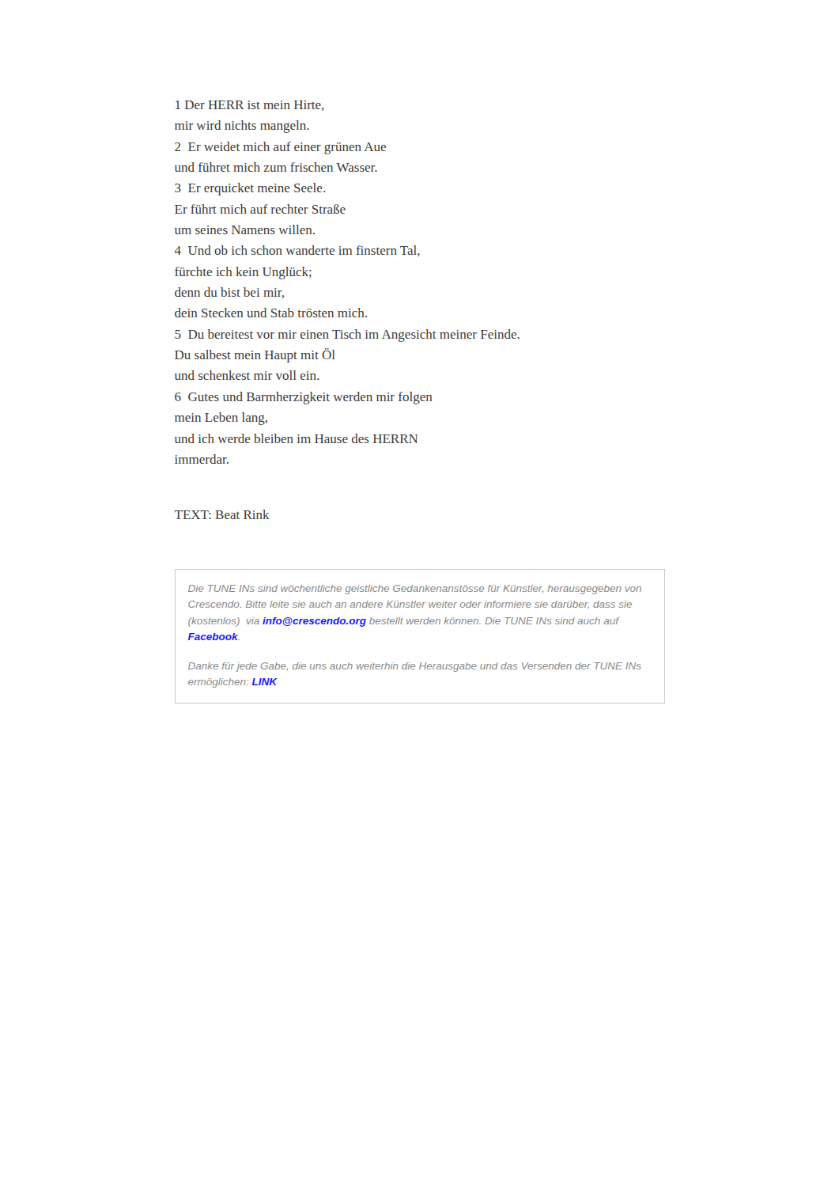1 Der HERR ist mein Hirte,
mir wird nichts mangeln.
2 Er weidet mich auf einer grünen Aue
und führet mich zum frischen Wasser.
3 Er erquicket meine Seele.
Er führt mich auf rechter Straße
um seines Namens willen.
4 Und ob ich schon wanderte im finstern Tal,
fürchte ich kein Unglück;
denn du bist bei mir,
dein Stecken und Stab trösten mich.
5 Du bereitest vor mir einen Tisch im Angesicht meiner Feinde.
Du salbest mein Haupt mit Öl
und schenkest mir voll ein.
6 Gutes und Barmherzigkeit werden mir folgen
mein Leben lang,
und ich werde bleiben im Hause des HERRN
immerdar.
TEXT: Beat Rink
Die TUNE INs sind wöchentliche geistliche Gedankenanstösse für Künstler, herausgegeben von Crescendo. Bitte leite sie auch an andere Künstler weiter oder informiere sie darüber, dass sie (kostenlos) via info@crescendo.org bestellt werden können. Die TUNE INs sind auch auf Facebook.
Danke für jede Gabe, die uns auch weiterhin die Herausgabe und das Versenden der TUNE INs ermöglichen: LINK